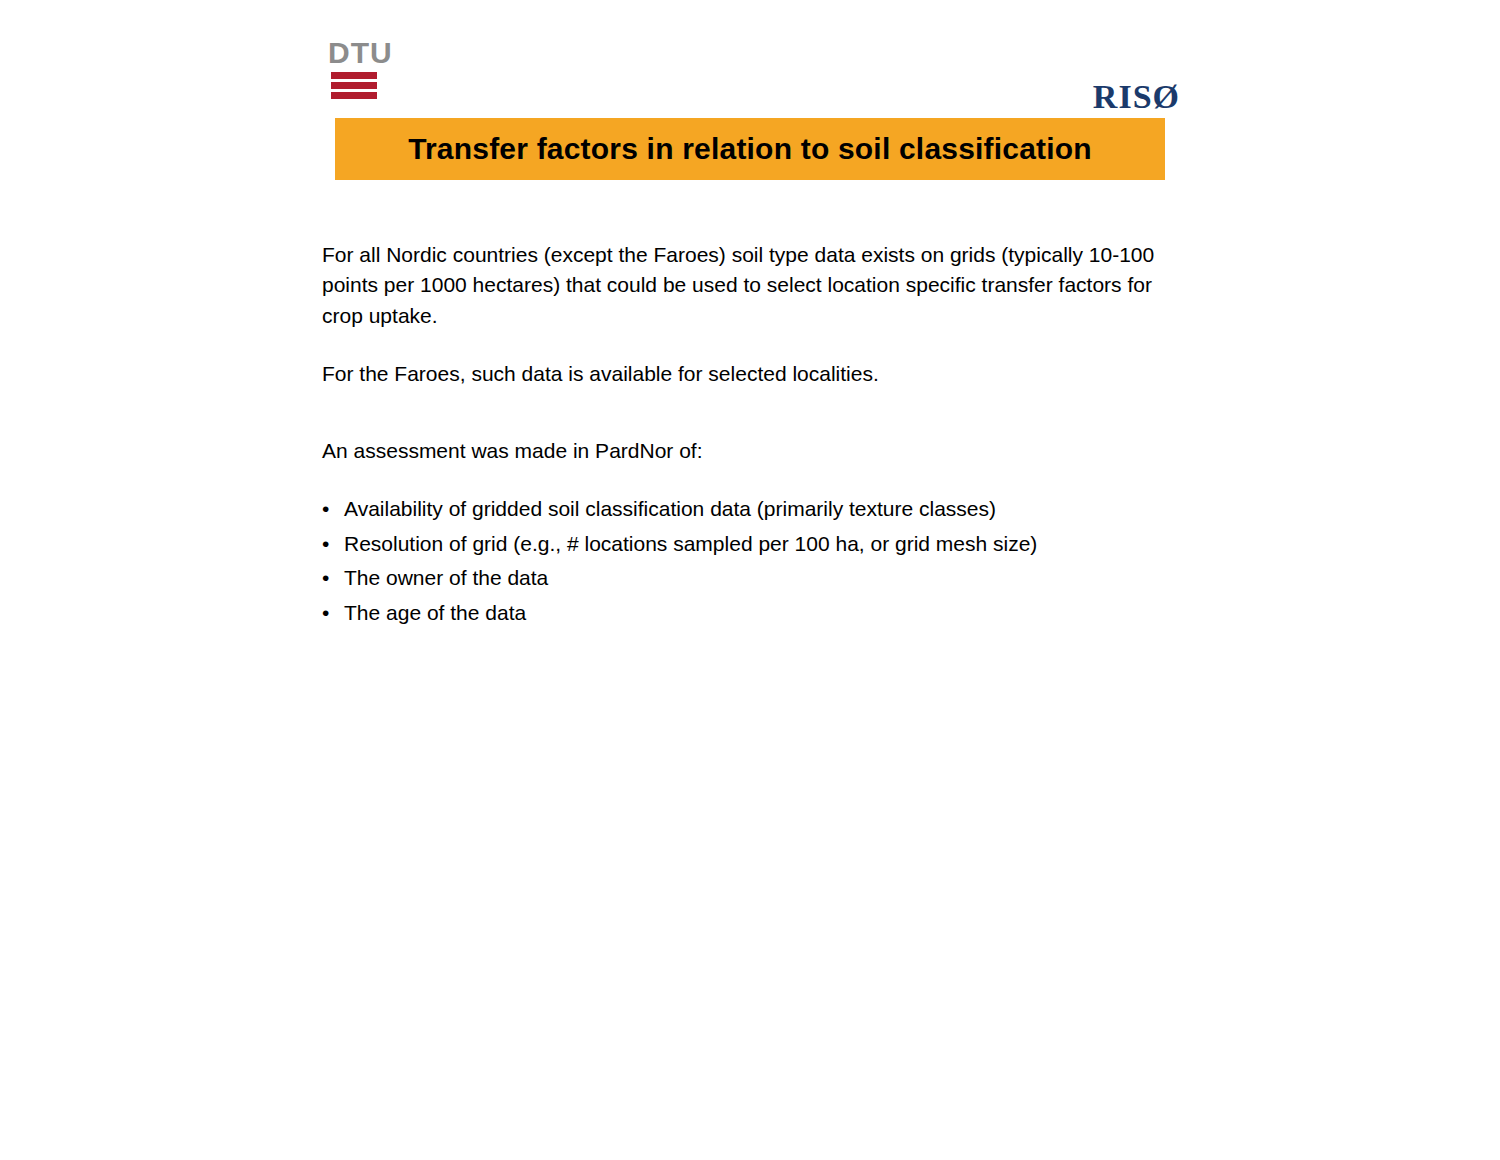DTU
RISØ
Transfer factors in relation to soil classification
For all Nordic countries (except the Faroes) soil type data exists on grids (typically 10-100 points per 1000 hectares) that could be used to select location specific transfer factors for crop uptake.
For the Faroes, such data is available for selected localities.
An assessment was made in PardNor of:
Availability of gridded soil classification data (primarily texture classes)
Resolution of grid (e.g., # locations sampled per 100 ha, or grid mesh size)
The owner of the data
The age of the data